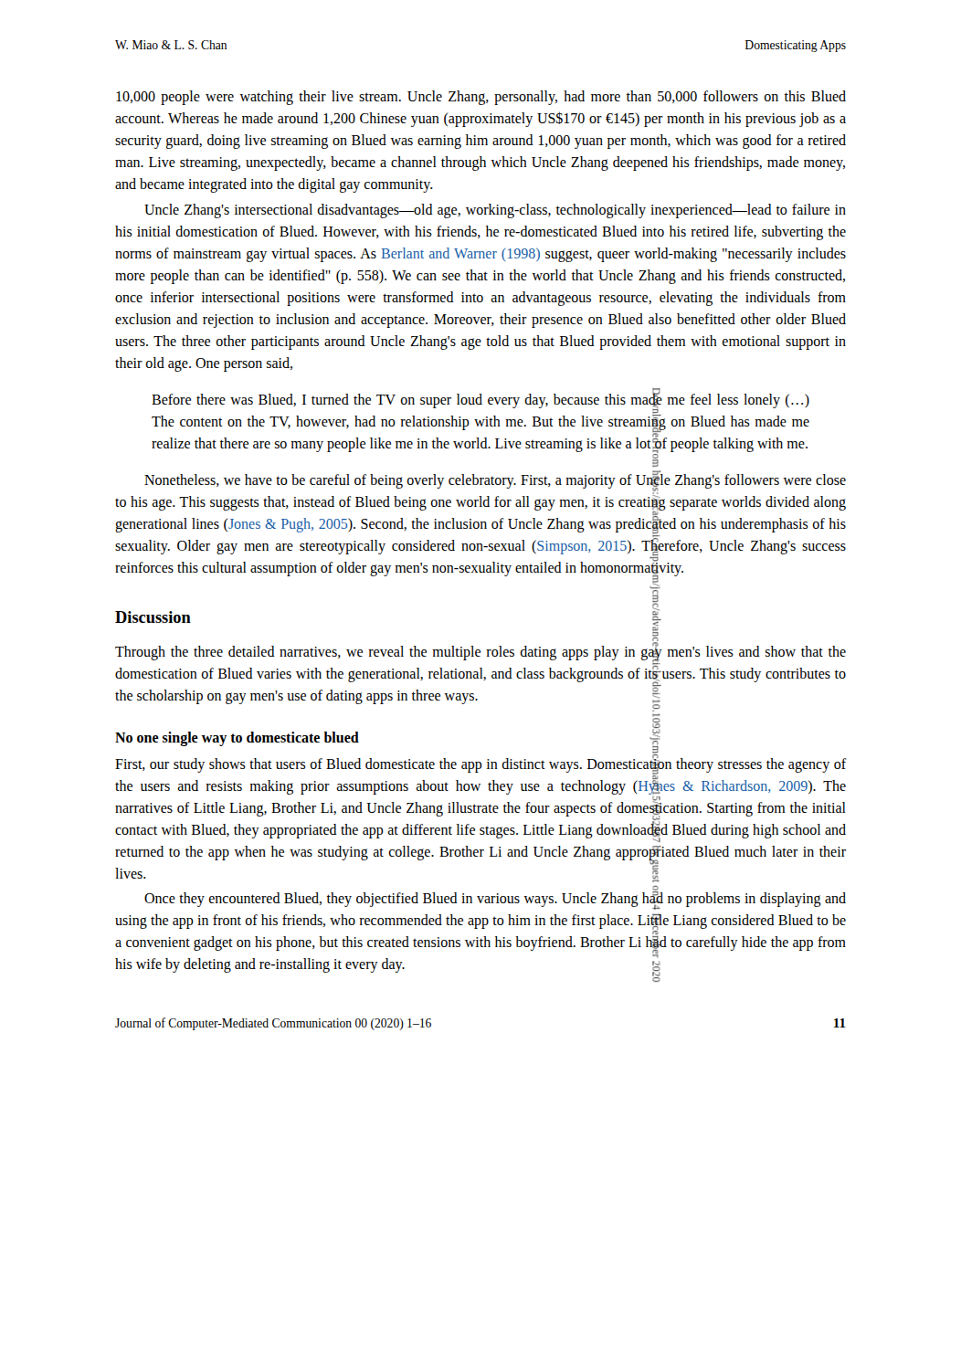W. Miao & L. S. Chan Domesticating Apps
10,000 people were watching their live stream. Uncle Zhang, personally, had more than 50,000 followers on this Blued account. Whereas he made around 1,200 Chinese yuan (approximately US$170 or €145) per month in his previous job as a security guard, doing live streaming on Blued was earning him around 1,000 yuan per month, which was good for a retired man. Live streaming, unexpectedly, became a channel through which Uncle Zhang deepened his friendships, made money, and became integrated into the digital gay community.
Uncle Zhang's intersectional disadvantages—old age, working-class, technologically inexperienced—lead to failure in his initial domestication of Blued. However, with his friends, he re-domesticated Blued into his retired life, subverting the norms of mainstream gay virtual spaces. As Berlant and Warner (1998) suggest, queer world-making "necessarily includes more people than can be identified" (p. 558). We can see that in the world that Uncle Zhang and his friends constructed, once inferior intersectional positions were transformed into an advantageous resource, elevating the individuals from exclusion and rejection to inclusion and acceptance. Moreover, their presence on Blued also benefitted other older Blued users. The three other participants around Uncle Zhang's age told us that Blued provided them with emotional support in their old age. One person said,
Before there was Blued, I turned the TV on super loud every day, because this made me feel less lonely (…) The content on the TV, however, had no relationship with me. But the live streaming on Blued has made me realize that there are so many people like me in the world. Live streaming is like a lot of people talking with me.
Nonetheless, we have to be careful of being overly celebratory. First, a majority of Uncle Zhang's followers were close to his age. This suggests that, instead of Blued being one world for all gay men, it is creating separate worlds divided along generational lines (Jones & Pugh, 2005). Second, the inclusion of Uncle Zhang was predicated on his underemphasis of his sexuality. Older gay men are stereotypically considered non-sexual (Simpson, 2015). Therefore, Uncle Zhang's success reinforces this cultural assumption of older gay men's non-sexuality entailed in homonormativity.
Discussion
Through the three detailed narratives, we reveal the multiple roles dating apps play in gay men's lives and show that the domestication of Blued varies with the generational, relational, and class backgrounds of its users. This study contributes to the scholarship on gay men's use of dating apps in three ways.
No one single way to domesticate blued
First, our study shows that users of Blued domesticate the app in distinct ways. Domestication theory stresses the agency of the users and resists making prior assumptions about how they use a technology (Hynes & Richardson, 2009). The narratives of Little Liang, Brother Li, and Uncle Zhang illustrate the four aspects of domestication. Starting from the initial contact with Blued, they appropriated the app at different life stages. Little Liang downloaded Blued during high school and returned to the app when he was studying at college. Brother Li and Uncle Zhang appropriated Blued much later in their lives.
Once they encountered Blued, they objectified Blued in various ways. Uncle Zhang had no problems in displaying and using the app in front of his friends, who recommended the app to him in the first place. Little Liang considered Blued to be a convenient gadget on his phone, but this created tensions with his boyfriend. Brother Li had to carefully hide the app from his wife by deleting and re-installing it every day.
Journal of Computer-Mediated Communication 00 (2020) 1–16 11
Downloaded from https://academic.oup.com/jcmc/advance-article/doi/10.1093/jcmc/zmaa015/6032887 by guest on 14 December 2020